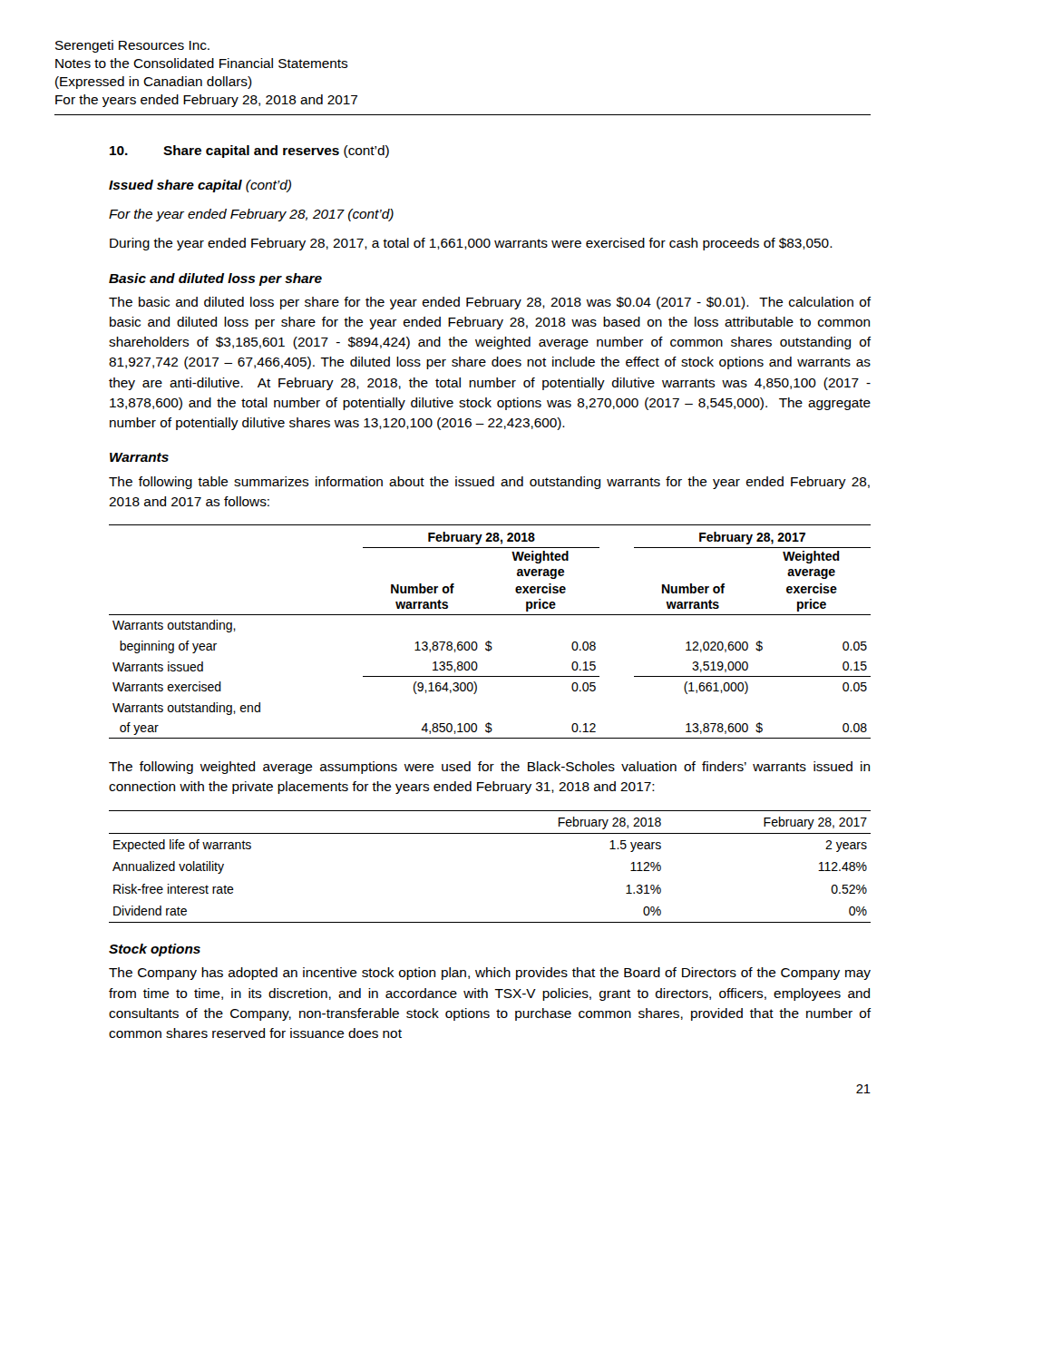Serengeti Resources Inc.
Notes to the Consolidated Financial Statements
(Expressed in Canadian dollars)
For the years ended February 28, 2018 and 2017
10.
Share capital and reserves (cont’d)
Issued share capital (cont’d)
For the year ended February 28, 2017 (cont’d)
During the year ended February 28, 2017, a total of 1,661,000 warrants were exercised for cash proceeds of $83,050.
Basic and diluted loss per share
The basic and diluted loss per share for the year ended February 28, 2018 was $0.04 (2017 - $0.01). The calculation of basic and diluted loss per share for the year ended February 28, 2018 was based on the loss attributable to common shareholders of $3,185,601 (2017 - $894,424) and the weighted average number of common shares outstanding of 81,927,742 (2017 – 67,466,405). The diluted loss per share does not include the effect of stock options and warrants as they are anti-dilutive. At February 28, 2018, the total number of potentially dilutive warrants was 4,850,100 (2017 - 13,878,600) and the total number of potentially dilutive stock options was 8,270,000 (2017 – 8,545,000). The aggregate number of potentially dilutive shares was 13,120,100 (2016 – 22,423,600).
Warrants
The following table summarizes information about the issued and outstanding warrants for the year ended February 28, 2018 and 2017 as follows:
| | February 28, 2018 | | February 28, 2017 |
| | | Weighted average | | | Weighted average |
| | Number of warrants | exercise price | | Number of warrants | exercise price |
| Warrants outstanding, | | | | | | | |
| beginning of year | 13,878,600 | $ | 0.08 | | 12,020,600 | $ | 0.05 |
| Warrants issued | 135,800 | | 0.15 | | 3,519,000 | | 0.15 |
| Warrants exercised | (9,164,300) | | 0.05 | | (1,661,000) | | 0.05 |
| Warrants outstanding, end | | | | | | | |
| of year | 4,850,100 | $ | 0.12 | | 13,878,600 | $ | 0.08 |
The following weighted average assumptions were used for the Black-Scholes valuation of finders’ warrants issued in connection with the private placements for the years ended February 31, 2018 and 2017:
| | February 28, 2018 | February 28, 2017 |
| Expected life of warrants | 1.5 years | 2 years |
| Annualized volatility | 112% | 112.48% |
| Risk-free interest rate | 1.31% | 0.52% |
| Dividend rate | 0% | 0% |
Stock options
The Company has adopted an incentive stock option plan, which provides that the Board of Directors of the Company may from time to time, in its discretion, and in accordance with TSX-V policies, grant to directors, officers, employees and consultants of the Company, non-transferable stock options to purchase common shares, provided that the number of common shares reserved for issuance does not
21